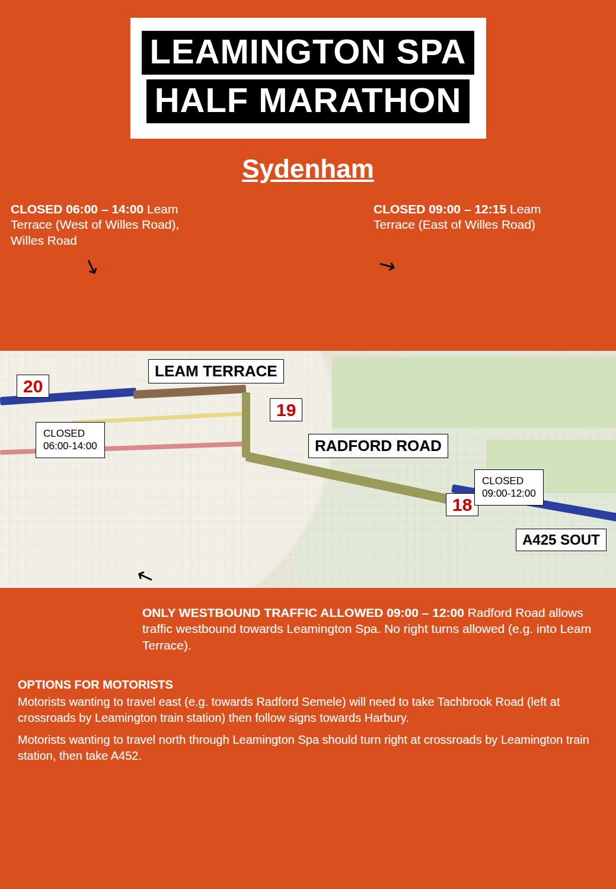Leamington Spa
Half Marathon
Sydenham
CLOSED 06:00 – 14:00 Leam Terrace (West of Willes Road), Willes Road
↘
CLOSED 09:00 – 12:15 Leam Terrace (East of Willes Road)
↖
LEAM TERRACE
RADFORD ROAD
A425 SOUT
20
19
18
CLOSED
06:00-14:00
CLOSED
09:00-12:00
↖ ONLY WESTBOUND TRAFFIC ALLOWED 09:00 – 12:00 Radford Road allows traffic westbound towards Leamington Spa. No right turns allowed (e.g. into Leam Terrace).
OPTIONS FOR MOTORISTS
Motorists wanting to travel east (e.g. towards Radford Semele) will need to take Tachbrook Road (left at crossroads by Leamington train station) then follow signs towards Harbury.
Motorists wanting to travel north through Leamington Spa should turn right at crossroads by Leamington train station, then take A452.